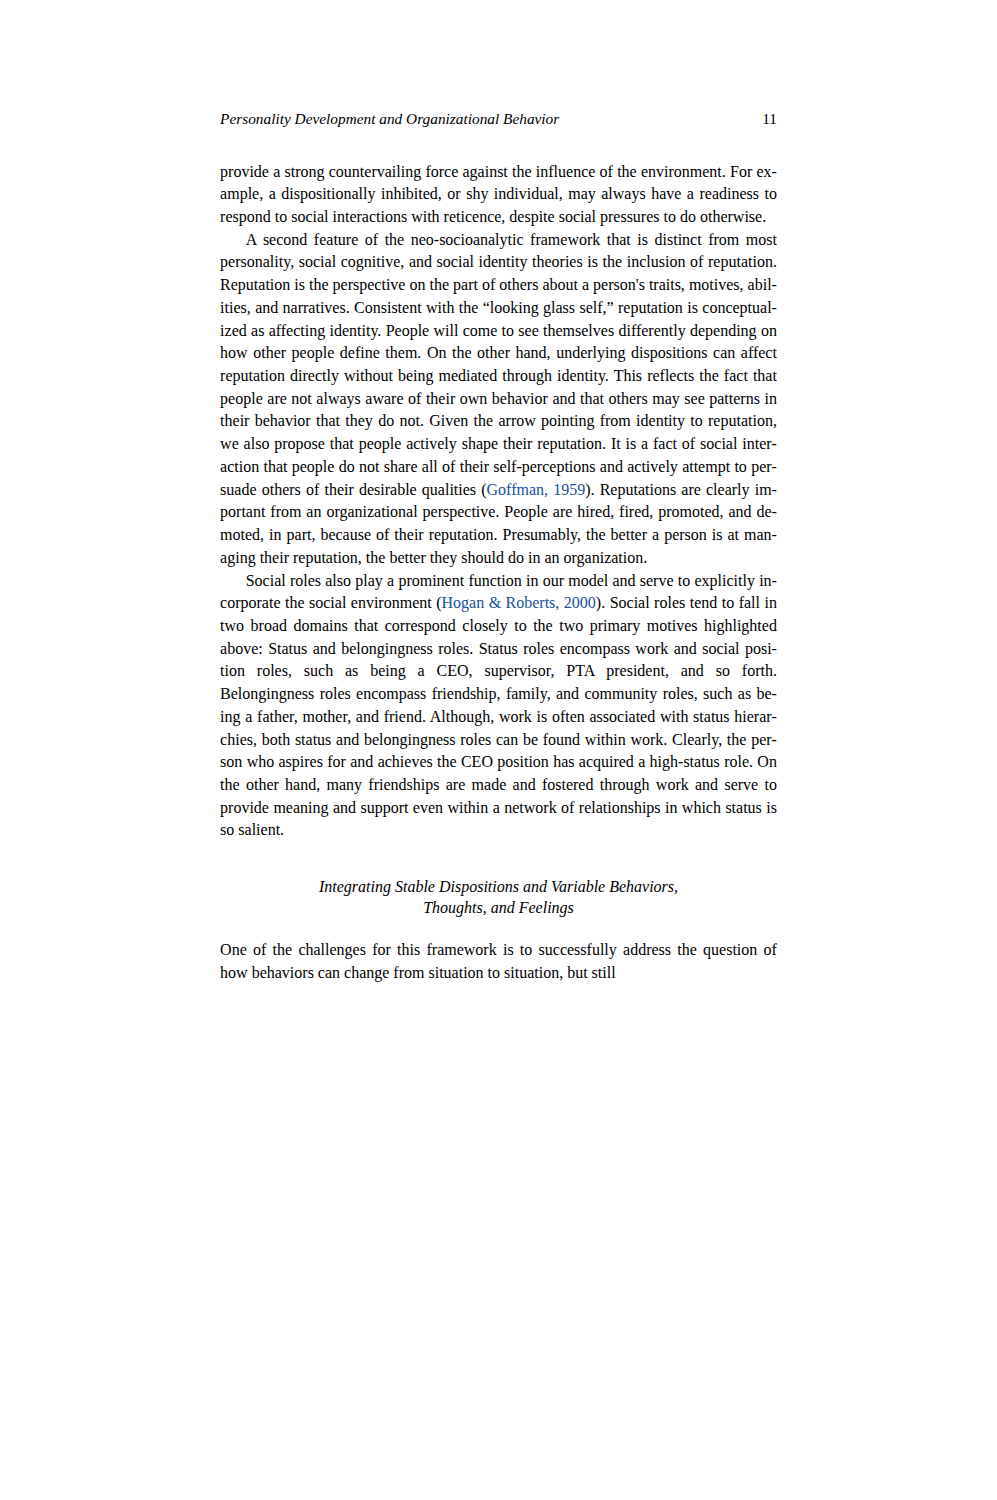Personality Development and Organizational Behavior 11
provide a strong countervailing force against the influence of the environment. For example, a dispositionally inhibited, or shy individual, may always have a readiness to respond to social interactions with reticence, despite social pressures to do otherwise.
A second feature of the neo-socioanalytic framework that is distinct from most personality, social cognitive, and social identity theories is the inclusion of reputation. Reputation is the perspective on the part of others about a person's traits, motives, abilities, and narratives. Consistent with the “looking glass self,” reputation is conceptualized as affecting identity. People will come to see themselves differently depending on how other people define them. On the other hand, underlying dispositions can affect reputation directly without being mediated through identity. This reflects the fact that people are not always aware of their own behavior and that others may see patterns in their behavior that they do not. Given the arrow pointing from identity to reputation, we also propose that people actively shape their reputation. It is a fact of social interaction that people do not share all of their self-perceptions and actively attempt to persuade others of their desirable qualities (Goffman, 1959). Reputations are clearly important from an organizational perspective. People are hired, fired, promoted, and demoted, in part, because of their reputation. Presumably, the better a person is at managing their reputation, the better they should do in an organization.
Social roles also play a prominent function in our model and serve to explicitly incorporate the social environment (Hogan & Roberts, 2000). Social roles tend to fall in two broad domains that correspond closely to the two primary motives highlighted above: Status and belongingness roles. Status roles encompass work and social position roles, such as being a CEO, supervisor, PTA president, and so forth. Belongingness roles encompass friendship, family, and community roles, such as being a father, mother, and friend. Although, work is often associated with status hierarchies, both status and belongingness roles can be found within work. Clearly, the person who aspires for and achieves the CEO position has acquired a high-status role. On the other hand, many friendships are made and fostered through work and serve to provide meaning and support even within a network of relationships in which status is so salient.
Integrating Stable Dispositions and Variable Behaviors,
Thoughts, and Feelings
One of the challenges for this framework is to successfully address the question of how behaviors can change from situation to situation, but still